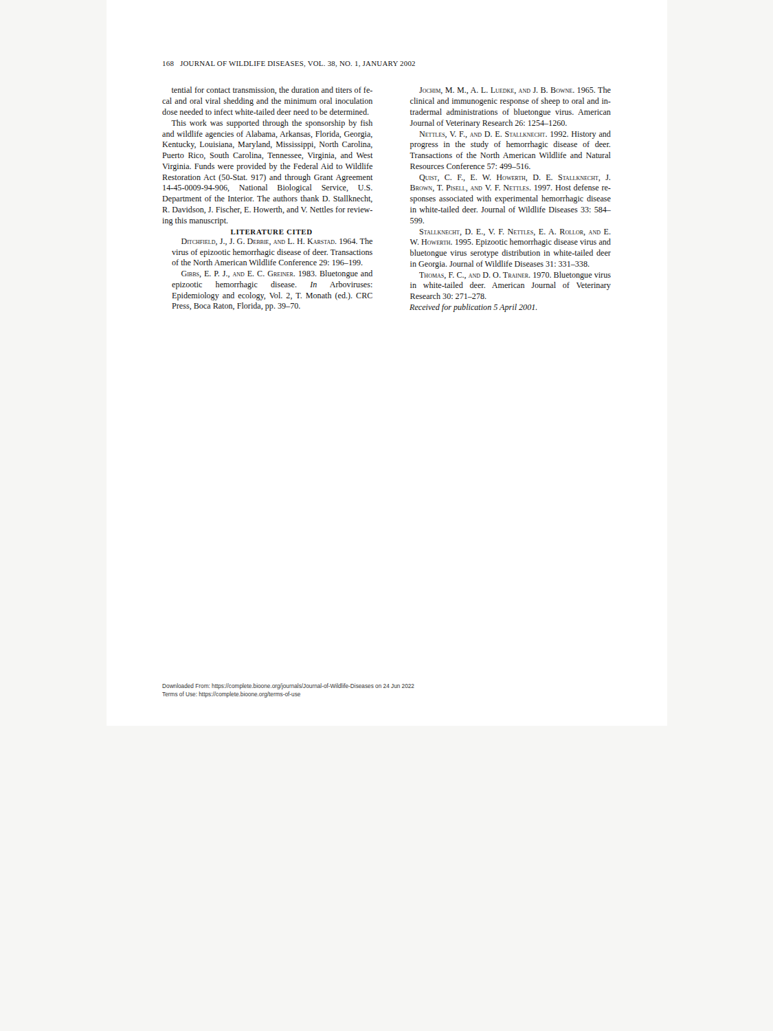168 JOURNAL OF WILDLIFE DISEASES, VOL. 38, NO. 1, JANUARY 2002
tential for contact transmission, the duration and titers of fecal and oral viral shedding and the minimum oral inoculation dose needed to infect white-tailed deer need to be determined.
This work was supported through the sponsorship by fish and wildlife agencies of Alabama, Arkansas, Florida, Georgia, Kentucky, Louisiana, Maryland, Mississippi, North Carolina, Puerto Rico, South Carolina, Tennessee, Virginia, and West Virginia. Funds were provided by the Federal Aid to Wildlife Restoration Act (50-Stat. 917) and through Grant Agreement 14-45-0009-94-906, National Biological Service, U.S. Department of the Interior. The authors thank D. Stallknecht, R. Davidson, J. Fischer, E. Howerth, and V. Nettles for reviewing this manuscript.
LITERATURE CITED
Ditchfield, J., J. G. Debbie, and L. H. Karstad. 1964. The virus of epizootic hemorrhagic disease of deer. Transactions of the North American Wildlife Conference 29: 196–199.
Gibbs, E. P. J., and E. C. Greiner. 1983. Bluetongue and epizootic hemorrhagic disease. In Arboviruses: Epidemiology and ecology, Vol. 2, T. Monath (ed.). CRC Press, Boca Raton, Florida, pp. 39–70.
Jochim, M. M., A. L. Luedke, and J. B. Bowne. 1965. The clinical and immunogenic response of sheep to oral and intradermal administrations of bluetongue virus. American Journal of Veterinary Research 26: 1254–1260.
Nettles, V. F., and D. E. Stallknecht. 1992. History and progress in the study of hemorrhagic disease of deer. Transactions of the North American Wildlife and Natural Resources Conference 57: 499–516.
Quist, C. F., E. W. Howerth, D. E. Stallknecht, J. Brown, T. Pisell, and V. F. Nettles. 1997. Host defense responses associated with experimental hemorrhagic disease in white-tailed deer. Journal of Wildlife Diseases 33: 584–599.
Stallknecht, D. E., V. F. Nettles, E. A. Rollor, and E. W. Howerth. 1995. Epizootic hemorrhagic disease virus and bluetongue virus serotype distribution in white-tailed deer in Georgia. Journal of Wildlife Diseases 31: 331–338.
Thomas, F. C., and D. O. Trainer. 1970. Bluetongue virus in white-tailed deer. American Journal of Veterinary Research 30: 271–278.
Received for publication 5 April 2001.
Downloaded From: https://complete.bioone.org/journals/Journal-of-Wildlife-Diseases on 24 Jun 2022
Terms of Use: https://complete.bioone.org/terms-of-use